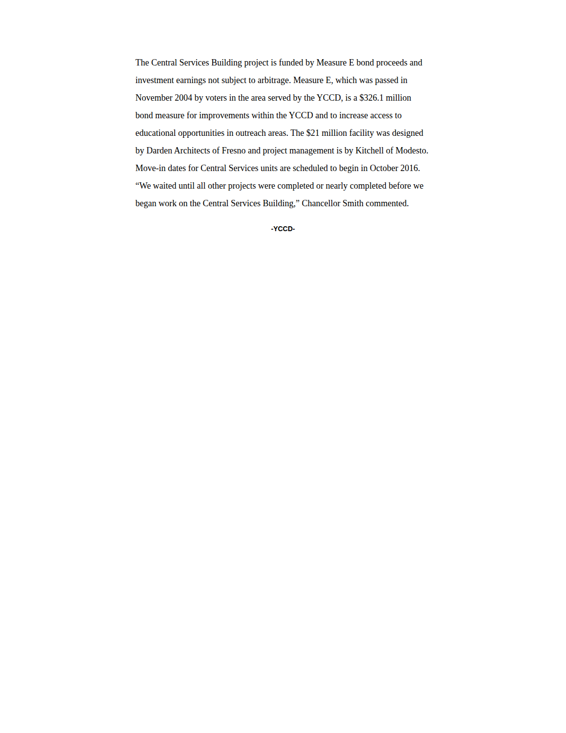The Central Services Building project is funded by Measure E bond proceeds and investment earnings not subject to arbitrage. Measure E, which was passed in November 2004 by voters in the area served by the YCCD, is a $326.1 million bond measure for improvements within the YCCD and to increase access to educational opportunities in outreach areas. The $21 million facility was designed by Darden Architects of Fresno and project management is by Kitchell of Modesto. Move-in dates for Central Services units are scheduled to begin in October 2016. “We waited until all other projects were completed or nearly completed before we began work on the Central Services Building,” Chancellor Smith commented.
-YCCD-